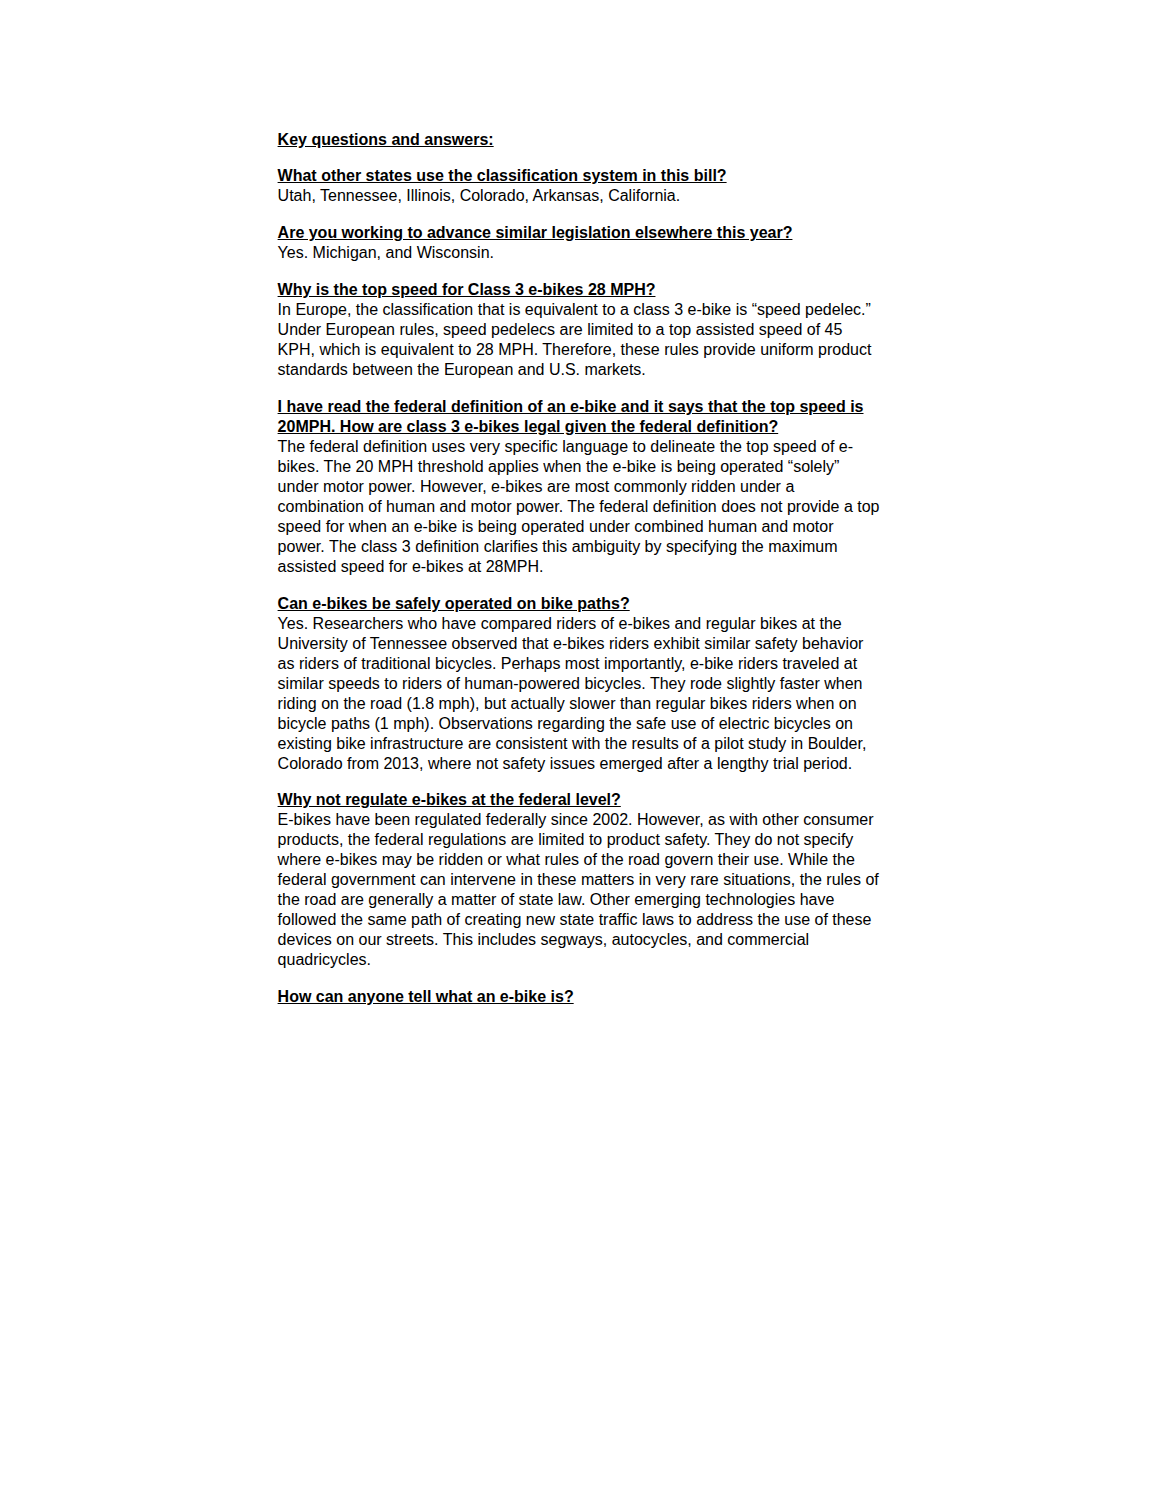Key questions and answers:
What other states use the classification system in this bill?
Utah, Tennessee, Illinois, Colorado, Arkansas, California.
Are you working to advance similar legislation elsewhere this year?
Yes. Michigan, and Wisconsin.
Why is the top speed for Class 3 e-bikes 28 MPH?
In Europe, the classification that is equivalent to a class 3 e-bike is “speed pedelec.” Under European rules, speed pedelecs are limited to a top assisted speed of 45 KPH, which is equivalent to 28 MPH. Therefore, these rules provide uniform product standards between the European and U.S. markets.
I have read the federal definition of an e-bike and it says that the top speed is 20MPH. How are class 3 e-bikes legal given the federal definition?
The federal definition uses very specific language to delineate the top speed of e-bikes. The 20 MPH threshold applies when the e-bike is being operated “solely” under motor power. However, e-bikes are most commonly ridden under a combination of human and motor power. The federal definition does not provide a top speed for when an e-bike is being operated under combined human and motor power. The class 3 definition clarifies this ambiguity by specifying the maximum assisted speed for e-bikes at 28MPH.
Can e-bikes be safely operated on bike paths?
Yes. Researchers who have compared riders of e-bikes and regular bikes at the University of Tennessee observed that e-bikes riders exhibit similar safety behavior as riders of traditional bicycles. Perhaps most importantly, e-bike riders traveled at similar speeds to riders of human-powered bicycles. They rode slightly faster when riding on the road (1.8 mph), but actually slower than regular bikes riders when on bicycle paths (1 mph). Observations regarding the safe use of electric bicycles on existing bike infrastructure are consistent with the results of a pilot study in Boulder, Colorado from 2013, where not safety issues emerged after a lengthy trial period.
Why not regulate e-bikes at the federal level?
E-bikes have been regulated federally since 2002. However, as with other consumer products, the federal regulations are limited to product safety. They do not specify where e-bikes may be ridden or what rules of the road govern their use. While the federal government can intervene in these matters in very rare situations, the rules of the road are generally a matter of state law. Other emerging technologies have followed the same path of creating new state traffic laws to address the use of these devices on our streets. This includes segways, autocycles, and commercial quadricycles.
How can anyone tell what an e-bike is?